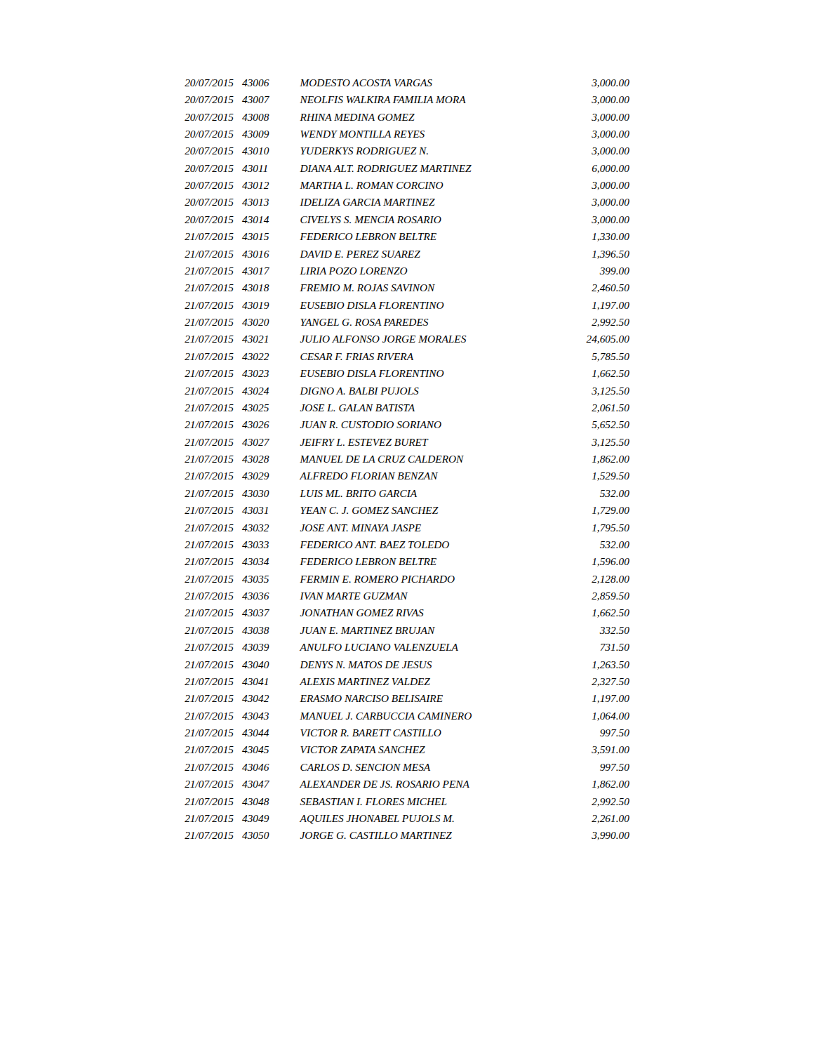| 20/07/2015 | 43006 | MODESTO ACOSTA VARGAS | 3,000.00 |
| 20/07/2015 | 43007 | NEOLFIS WALKIRA FAMILIA MORA | 3,000.00 |
| 20/07/2015 | 43008 | RHINA MEDINA GOMEZ | 3,000.00 |
| 20/07/2015 | 43009 | WENDY MONTILLA REYES | 3,000.00 |
| 20/07/2015 | 43010 | YUDERKYS RODRIGUEZ N. | 3,000.00 |
| 20/07/2015 | 43011 | DIANA ALT. RODRIGUEZ MARTINEZ | 6,000.00 |
| 20/07/2015 | 43012 | MARTHA L. ROMAN CORCINO | 3,000.00 |
| 20/07/2015 | 43013 | IDELIZA GARCIA MARTINEZ | 3,000.00 |
| 20/07/2015 | 43014 | CIVELYS S. MENCIA ROSARIO | 3,000.00 |
| 21/07/2015 | 43015 | FEDERICO LEBRON BELTRE | 1,330.00 |
| 21/07/2015 | 43016 | DAVID E. PEREZ SUAREZ | 1,396.50 |
| 21/07/2015 | 43017 | LIRIA POZO LORENZO | 399.00 |
| 21/07/2015 | 43018 | FREMIO M. ROJAS SAVINON | 2,460.50 |
| 21/07/2015 | 43019 | EUSEBIO DISLA FLORENTINO | 1,197.00 |
| 21/07/2015 | 43020 | YANGEL G. ROSA PAREDES | 2,992.50 |
| 21/07/2015 | 43021 | JULIO ALFONSO JORGE MORALES | 24,605.00 |
| 21/07/2015 | 43022 | CESAR F. FRIAS RIVERA | 5,785.50 |
| 21/07/2015 | 43023 | EUSEBIO DISLA FLORENTINO | 1,662.50 |
| 21/07/2015 | 43024 | DIGNO A. BALBI PUJOLS | 3,125.50 |
| 21/07/2015 | 43025 | JOSE L. GALAN BATISTA | 2,061.50 |
| 21/07/2015 | 43026 | JUAN R. CUSTODIO SORIANO | 5,652.50 |
| 21/07/2015 | 43027 | JEIFRY L. ESTEVEZ BURET | 3,125.50 |
| 21/07/2015 | 43028 | MANUEL DE LA CRUZ CALDERON | 1,862.00 |
| 21/07/2015 | 43029 | ALFREDO FLORIAN BENZAN | 1,529.50 |
| 21/07/2015 | 43030 | LUIS ML. BRITO GARCIA | 532.00 |
| 21/07/2015 | 43031 | YEAN C. J. GOMEZ SANCHEZ | 1,729.00 |
| 21/07/2015 | 43032 | JOSE ANT. MINAYA JASPE | 1,795.50 |
| 21/07/2015 | 43033 | FEDERICO ANT. BAEZ TOLEDO | 532.00 |
| 21/07/2015 | 43034 | FEDERICO LEBRON BELTRE | 1,596.00 |
| 21/07/2015 | 43035 | FERMIN E. ROMERO PICHARDO | 2,128.00 |
| 21/07/2015 | 43036 | IVAN MARTE GUZMAN | 2,859.50 |
| 21/07/2015 | 43037 | JONATHAN GOMEZ RIVAS | 1,662.50 |
| 21/07/2015 | 43038 | JUAN E. MARTINEZ BRUJAN | 332.50 |
| 21/07/2015 | 43039 | ANULFO LUCIANO VALENZUELA | 731.50 |
| 21/07/2015 | 43040 | DENYS N. MATOS DE JESUS | 1,263.50 |
| 21/07/2015 | 43041 | ALEXIS MARTINEZ VALDEZ | 2,327.50 |
| 21/07/2015 | 43042 | ERASMO NARCISO BELISAIRE | 1,197.00 |
| 21/07/2015 | 43043 | MANUEL J. CARBUCCIA CAMINERO | 1,064.00 |
| 21/07/2015 | 43044 | VICTOR R. BARETT CASTILLO | 997.50 |
| 21/07/2015 | 43045 | VICTOR ZAPATA SANCHEZ | 3,591.00 |
| 21/07/2015 | 43046 | CARLOS D. SENCION MESA | 997.50 |
| 21/07/2015 | 43047 | ALEXANDER DE JS. ROSARIO PENA | 1,862.00 |
| 21/07/2015 | 43048 | SEBASTIAN I. FLORES MICHEL | 2,992.50 |
| 21/07/2015 | 43049 | AQUILES JHONABEL PUJOLS M. | 2,261.00 |
| 21/07/2015 | 43050 | JORGE G. CASTILLO MARTINEZ | 3,990.00 |